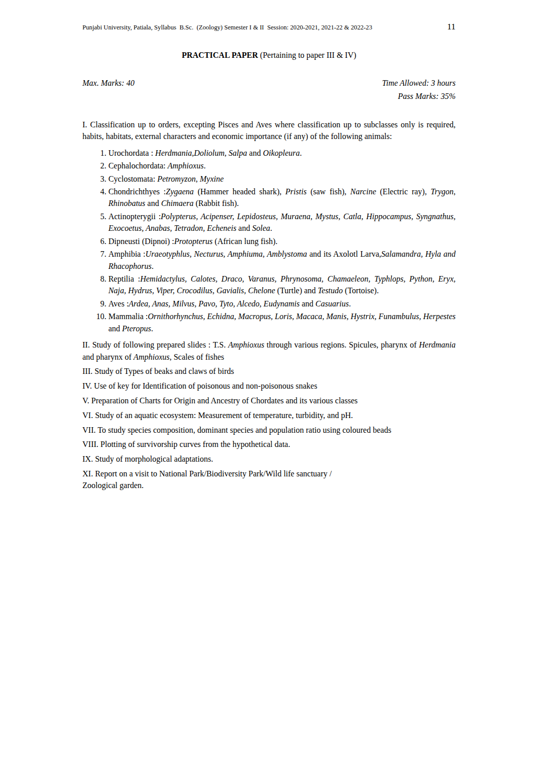Punjabi University, Patiala, Syllabus B.Sc. (Zoology) Semester I & II Session: 2020-2021, 2021-22 & 2022-23 11
PRACTICAL PAPER (Pertaining to paper III & IV)
Max. Marks: 40 Time Allowed: 3 hours
Pass Marks: 35%
I. Classification up to orders, excepting Pisces and Aves where classification up to subclasses only is required, habits, habitats, external characters and economic importance (if any) of the following animals:
Urochordata : Herdmania,Doliolum, Salpa and Oikopleura.
Cephalochordata: Amphioxus.
Cyclostomata: Petromyzon, Myxine
Chondrichthyes :Zygaena (Hammer headed shark), Pristis (saw fish), Narcine (Electric ray), Trygon, Rhinobatus and Chimaera (Rabbit fish).
Actinopterygii :Polypterus, Acipenser, Lepidosteus, Muraena, Mystus, Catla, Hippocampus, Syngnathus, Exocoetus, Anabas, Tetradon, Echeneis and Solea.
Dipneusti (Dipnoi) :Protopterus (African lung fish).
Amphibia :Uraeotyphlus, Necturus, Amphiuma, Amblystoma and its Axolotl Larva,Salamandra, Hyla and Rhacophorus.
Reptilia :Hemidactylus, Calotes, Draco, Varanus, Phrynosoma, Chamaeleon, Typhlops, Python, Eryx, Naja, Hydrus, Viper, Crocodilus, Gavialis, Chelone (Turtle) and Testudo (Tortoise).
Aves :Ardea, Anas, Milvus, Pavo, Tyto, Alcedo, Eudynamis and Casuarius.
Mammalia :Ornithorhynchus, Echidna, Macropus, Loris, Macaca, Manis, Hystrix, Funambulus, Herpestes and Pteropus.
II. Study of following prepared slides : T.S. Amphioxus through various regions. Spicules, pharynx of Herdmania and pharynx of Amphioxus, Scales of fishes
III. Study of Types of beaks and claws of birds
IV. Use of key for Identification of poisonous and non-poisonous snakes
V. Preparation of Charts for Origin and Ancestry of Chordates and its various classes
VI. Study of an aquatic ecosystem: Measurement of temperature, turbidity, and pH.
VII. To study species composition, dominant species and population ratio using coloured beads
VIII. Plotting of survivorship curves from the hypothetical data.
IX. Study of morphological adaptations.
XI. Report on a visit to National Park/Biodiversity Park/Wild life sanctuary /
Zoological garden.